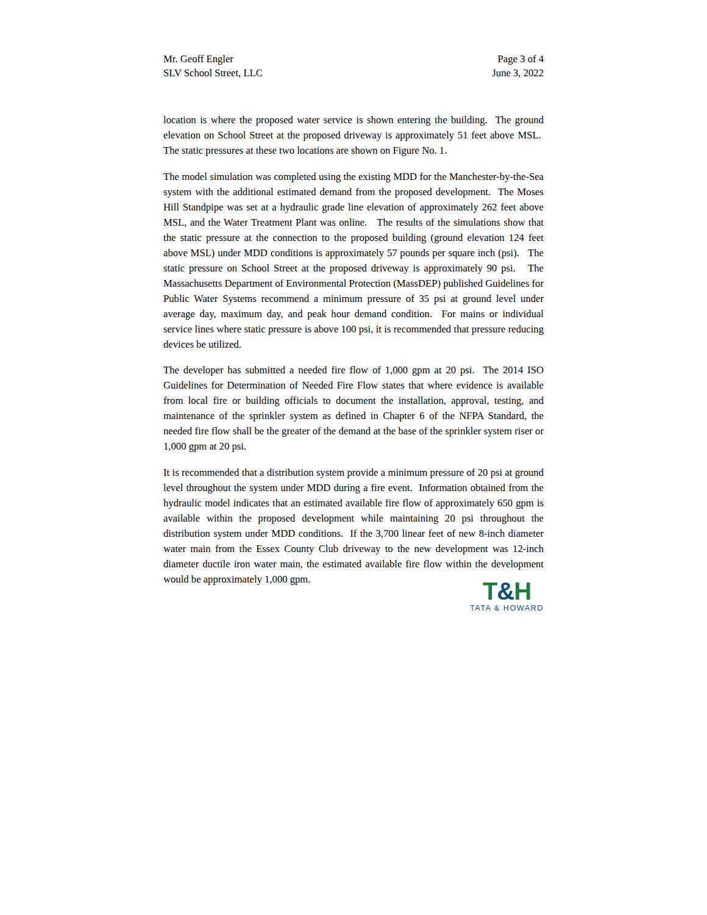Mr. Geoff Engler
SLV School Street, LLC
Page 3 of 4
June 3, 2022
location is where the proposed water service is shown entering the building. The ground elevation on School Street at the proposed driveway is approximately 51 feet above MSL. The static pressures at these two locations are shown on Figure No. 1.
The model simulation was completed using the existing MDD for the Manchester-by-the-Sea system with the additional estimated demand from the proposed development. The Moses Hill Standpipe was set at a hydraulic grade line elevation of approximately 262 feet above MSL, and the Water Treatment Plant was online. The results of the simulations show that the static pressure at the connection to the proposed building (ground elevation 124 feet above MSL) under MDD conditions is approximately 57 pounds per square inch (psi). The static pressure on School Street at the proposed driveway is approximately 90 psi. The Massachusetts Department of Environmental Protection (MassDEP) published Guidelines for Public Water Systems recommend a minimum pressure of 35 psi at ground level under average day, maximum day, and peak hour demand condition. For mains or individual service lines where static pressure is above 100 psi, it is recommended that pressure reducing devices be utilized.
The developer has submitted a needed fire flow of 1,000 gpm at 20 psi. The 2014 ISO Guidelines for Determination of Needed Fire Flow states that where evidence is available from local fire or building officials to document the installation, approval, testing, and maintenance of the sprinkler system as defined in Chapter 6 of the NFPA Standard, the needed fire flow shall be the greater of the demand at the base of the sprinkler system riser or 1,000 gpm at 20 psi.
It is recommended that a distribution system provide a minimum pressure of 20 psi at ground level throughout the system under MDD during a fire event. Information obtained from the hydraulic model indicates that an estimated available fire flow of approximately 650 gpm is available within the proposed development while maintaining 20 psi throughout the distribution system under MDD conditions. If the 3,700 linear feet of new 8-inch diameter water main from the Essex County Club driveway to the new development was 12-inch diameter ductile iron water main, the estimated available fire flow within the development would be approximately 1,000 gpm.
T&H
TATA & HOWARD